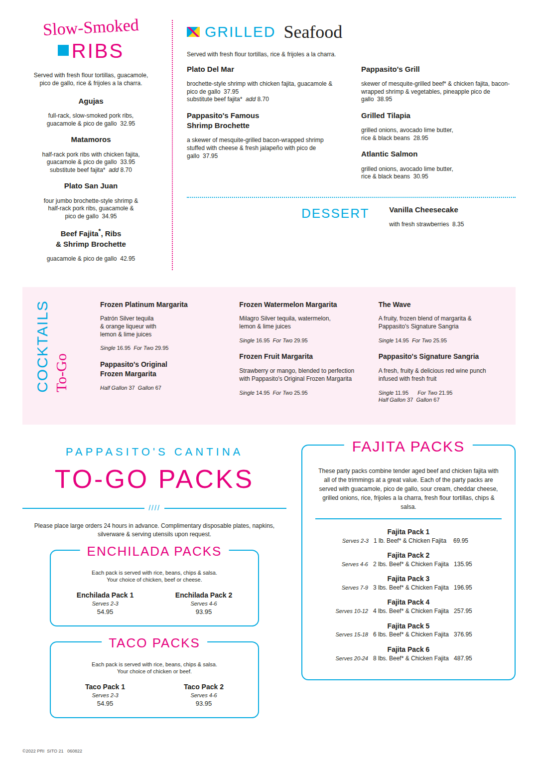Slow-Smoked RIBS
Served with fresh flour tortillas, guacamole,
pico de gallo, rice & frijoles a la charra.
Agujas
full-rack, slow-smoked pork ribs,
guacamole & pico de gallo 32.95
Matamoros
half-rack pork ribs with chicken fajita,
guacamole & pico de gallo 33.95
substitute beef fajita* add 8.70
Plato San Juan
four jumbo brochette-style shrimp &
half-rack pork ribs, guacamole &
pico de gallo 34.95
Beef Fajita*, Ribs
& Shrimp Brochette
guacamole & pico de gallo 42.95
GRILLED Seafood
Served with fresh flour tortillas, rice & frijoles a la charra.
Plato Del Mar
brochette-style shrimp with chicken fajita, guacamole & pico de gallo 37.95
substitute beef fajita* add 8.70
Pappasito's Famous
Shrimp Brochette
a skewer of mesquite-grilled bacon-wrapped shrimp stuffed with cheese & fresh jalapeño with pico de gallo 37.95
Pappasito's Grill
skewer of mesquite-grilled beef* & chicken fajita, bacon-wrapped shrimp & vegetables, pineapple pico de gallo 38.95
Grilled Tilapia
grilled onions, avocado lime butter,
rice & black beans 28.95
Atlantic Salmon
grilled onions, avocado lime butter,
rice & black beans 30.95
DESSERT
Vanilla Cheesecake
with fresh strawberries 8.35
COCKTAILS To-Go
Frozen Platinum Margarita
Patrón Silver tequila
& orange liqueur with
lemon & lime juices
Single 16.95 For Two 29.95
Pappasito's Original
Frozen Margarita
Half Gallon 37 Gallon 67
Frozen Watermelon Margarita
Milagro Silver tequila, watermelon,
lemon & lime juices
Single 16.95 For Two 29.95
Frozen Fruit Margarita
Strawberry or mango, blended to perfection with Pappasito's Original Frozen Margarita
Single 14.95 For Two 25.95
The Wave
A fruity, frozen blend of margarita & Pappasito's Signature Sangria
Single 14.95 For Two 25.95
Pappasito's Signature Sangria
A fresh, fruity & delicious red wine punch infused with fresh fruit
Single 11.95 For Two 21.95
Half Gallon 37 Gallon 67
PAPPASITO'S CANTINA
TO-GO PACKS
////
Please place large orders 24 hours in advance. Complimentary disposable plates, napkins, silverware & serving utensils upon request.
ENCHILADA PACKS
Each pack is served with rice, beans, chips & salsa.
Your choice of chicken, beef or cheese.
Enchilada Pack 1
Serves 2-3 54.95
Enchilada Pack 2
Serves 4-6 93.95
TACO PACKS
Each pack is served with rice, beans, chips & salsa.
Your choice of chicken or beef.
Taco Pack 1
Serves 2-3 54.95
Taco Pack 2
Serves 4-6 93.95
FAJITA PACKS
These party packs combine tender aged beef and chicken fajita with all of the trimmings at a great value. Each of the party packs are served with guacamole, pico de gallo, sour cream, cheddar cheese, grilled onions, rice, frijoles a la charra, fresh flour tortillas, chips & salsa.
Fajita Pack 1
Serves 2-3 1 lb. Beef* & Chicken Fajita 69.95
Fajita Pack 2
Serves 4-6 2 lbs. Beef* & Chicken Fajita 135.95
Fajita Pack 3
Serves 7-9 3 lbs. Beef* & Chicken Fajita 196.95
Fajita Pack 4
Serves 10-12 4 lbs. Beef* & Chicken Fajita 257.95
Fajita Pack 5
Serves 15-18 6 lbs. Beef* & Chicken Fajita 376.95
Fajita Pack 6
Serves 20-24 8 lbs. Beef* & Chicken Fajita 487.95
©2022 PRI SITO 21 060822